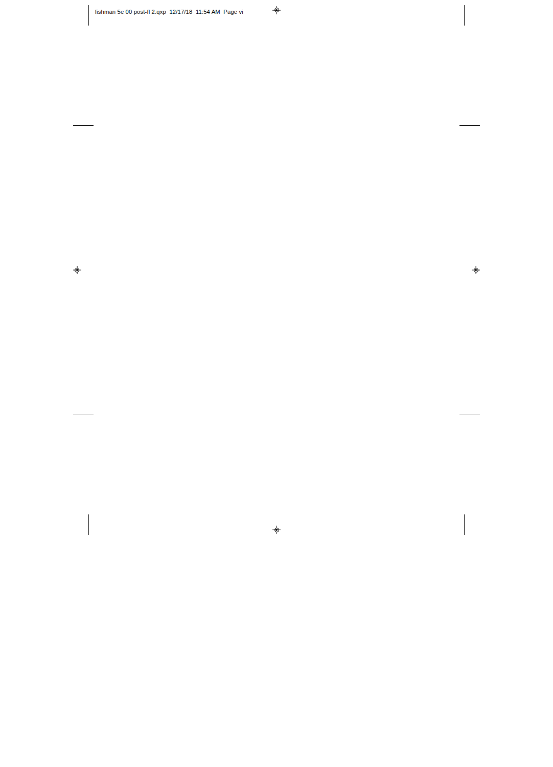fishman 5e 00 post-fl 2.qxp 12/17/18 11:54 AM Page vi